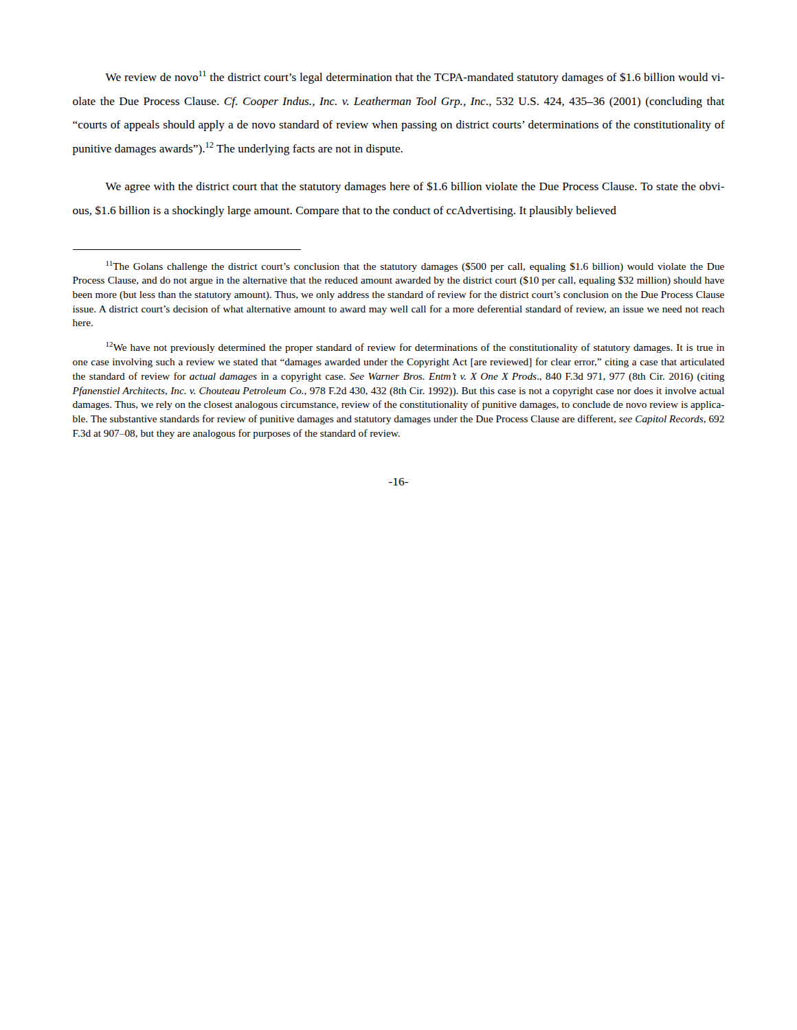We review de novo11 the district court’s legal determination that the TCPA-mandated statutory damages of $1.6 billion would violate the Due Process Clause. Cf. Cooper Indus., Inc. v. Leatherman Tool Grp., Inc., 532 U.S. 424, 435–36 (2001) (concluding that “courts of appeals should apply a de novo standard of review when passing on district courts’ determinations of the constitutionality of punitive damages awards”).12 The underlying facts are not in dispute.
We agree with the district court that the statutory damages here of $1.6 billion violate the Due Process Clause. To state the obvious, $1.6 billion is a shockingly large amount. Compare that to the conduct of ccAdvertising. It plausibly believed
11The Golans challenge the district court’s conclusion that the statutory damages ($500 per call, equaling $1.6 billion) would violate the Due Process Clause, and do not argue in the alternative that the reduced amount awarded by the district court ($10 per call, equaling $32 million) should have been more (but less than the statutory amount). Thus, we only address the standard of review for the district court’s conclusion on the Due Process Clause issue. A district court’s decision of what alternative amount to award may well call for a more deferential standard of review, an issue we need not reach here.
12We have not previously determined the proper standard of review for determinations of the constitutionality of statutory damages. It is true in one case involving such a review we stated that “damages awarded under the Copyright Act [are reviewed] for clear error,” citing a case that articulated the standard of review for actual damages in a copyright case. See Warner Bros. Entm’t v. X One X Prods., 840 F.3d 971, 977 (8th Cir. 2016) (citing Pfanenstiel Architects, Inc. v. Chouteau Petroleum Co., 978 F.2d 430, 432 (8th Cir. 1992)). But this case is not a copyright case nor does it involve actual damages. Thus, we rely on the closest analogous circumstance, review of the constitutionality of punitive damages, to conclude de novo review is applicable. The substantive standards for review of punitive damages and statutory damages under the Due Process Clause are different, see Capitol Records, 692 F.3d at 907–08, but they are analogous for purposes of the standard of review.
-16-